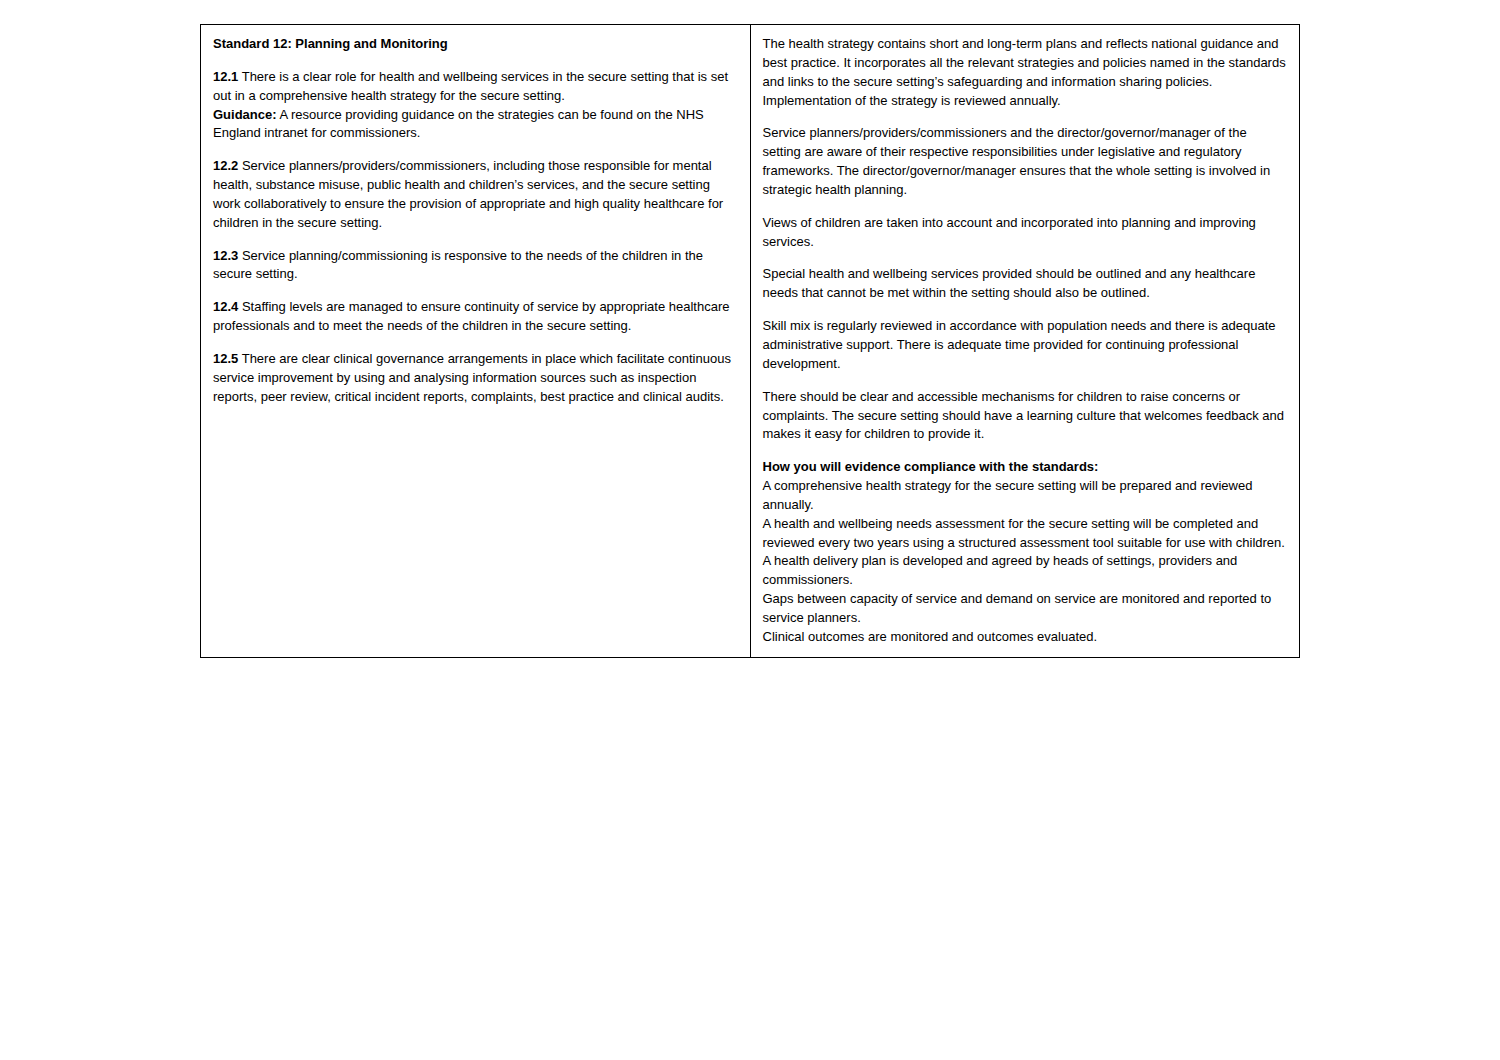| Standard 12: Planning and Monitoring 12.1 There is a clear role for health and wellbeing services in the secure setting that is set out in a comprehensive health strategy for the secure setting. Guidance: A resource providing guidance on the strategies can be found on the NHS England intranet for commissioners. 12.2 Service planners/providers/commissioners, including those responsible for mental health, substance misuse, public health and children’s services, and the secure setting work collaboratively to ensure the provision of appropriate and high quality healthcare for children in the secure setting. 12.3 Service planning/commissioning is responsive to the needs of the children in the secure setting. 12.4 Staffing levels are managed to ensure continuity of service by appropriate healthcare professionals and to meet the needs of the children in the secure setting. 12.5 There are clear clinical governance arrangements in place which facilitate continuous service improvement by using and analysing information sources such as inspection reports, peer review, critical incident reports, complaints, best practice and clinical audits. | The health strategy contains short and long-term plans and reflects national guidance and best practice. It incorporates all the relevant strategies and policies named in the standards and links to the secure setting’s safeguarding and information sharing policies. Implementation of the strategy is reviewed annually. Service planners/providers/commissioners and the director/governor/manager of the setting are aware of their respective responsibilities under legislative and regulatory frameworks. The director/governor/manager ensures that the whole setting is involved in strategic health planning. Views of children are taken into account and incorporated into planning and improving services. Special health and wellbeing services provided should be outlined and any healthcare needs that cannot be met within the setting should also be outlined. Skill mix is regularly reviewed in accordance with population needs and there is adequate administrative support. There is adequate time provided for continuing professional development. There should be clear and accessible mechanisms for children to raise concerns or complaints. The secure setting should have a learning culture that welcomes feedback and makes it easy for children to provide it. How you will evidence compliance with the standards: A comprehensive health strategy for the secure setting will be prepared and reviewed annually. A health and wellbeing needs assessment for the secure setting will be completed and reviewed every two years using a structured assessment tool suitable for use with children. A health delivery plan is developed and agreed by heads of settings, providers and commissioners. Gaps between capacity of service and demand on service are monitored and reported to service planners. Clinical outcomes are monitored and outcomes evaluated. |